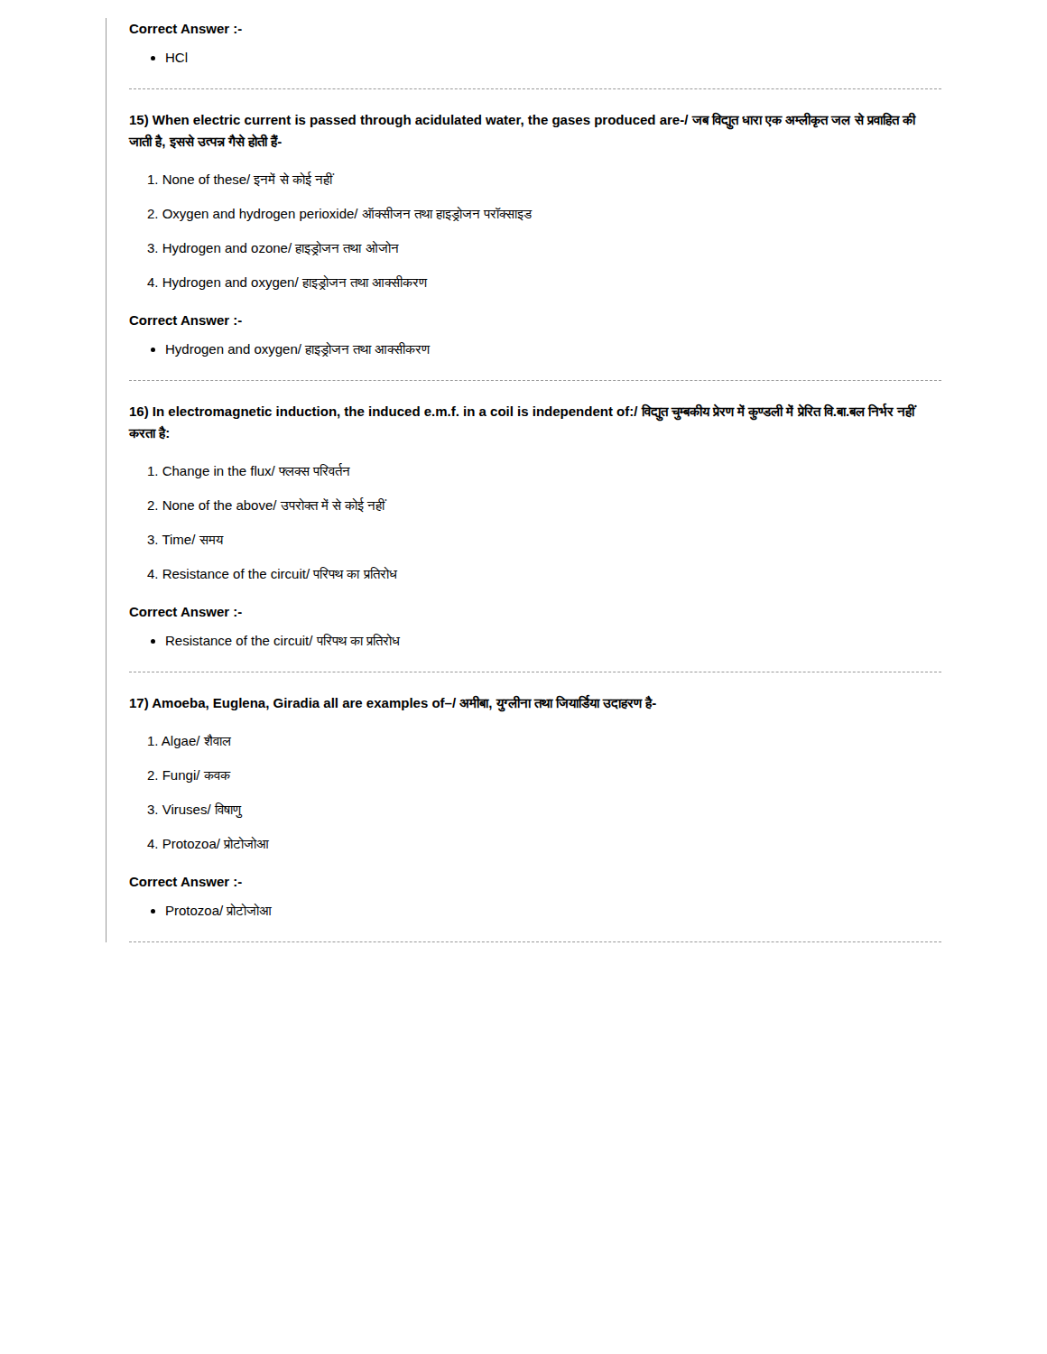Correct Answer :-
HCl
15) When electric current is passed through acidulated water, the gases produced are-/ जब विद्युत धारा एक अम्लीकृत जल से प्रवाहित की जाती है, इससे उत्पन्न गैसे होती हैं-
None of these/ इनमें से कोई नहीं
Oxygen and hydrogen perioxide/ ऑक्सीजन तथा हाइड्रोजन परॉक्साइड
Hydrogen and ozone/ हाइड्रोजन तथा ओजोन
Hydrogen and oxygen/ हाइड्रोजन तथा आक्सीकरण
Correct Answer :-
Hydrogen and oxygen/ हाइड्रोजन तथा आक्सीकरण
16) In electromagnetic induction, the induced e.m.f. in a coil is independent of:/ विद्युत चुम्बकीय प्रेरण में कुण्डली में प्रेरित वि.बा.बल निर्भर नहीं करता है:
Change in the flux/ फ्लक्स परिवर्तन
None of the above/ उपरोक्त में से कोई नहीं
Time/ समय
Resistance of the circuit/ परिपथ का प्रतिरोध
Correct Answer :-
Resistance of the circuit/ परिपथ का प्रतिरोध
17) Amoeba, Euglena, Giradia all are examples of–/ अमीबा, युग्लीना तथा जियार्डिया उदाहरण है-
Algae/ शैवाल
Fungi/ कवक
Viruses/ विषाणु
Protozoa/ प्रोटोजोआ
Correct Answer :-
Protozoa/ प्रोटोजोआ